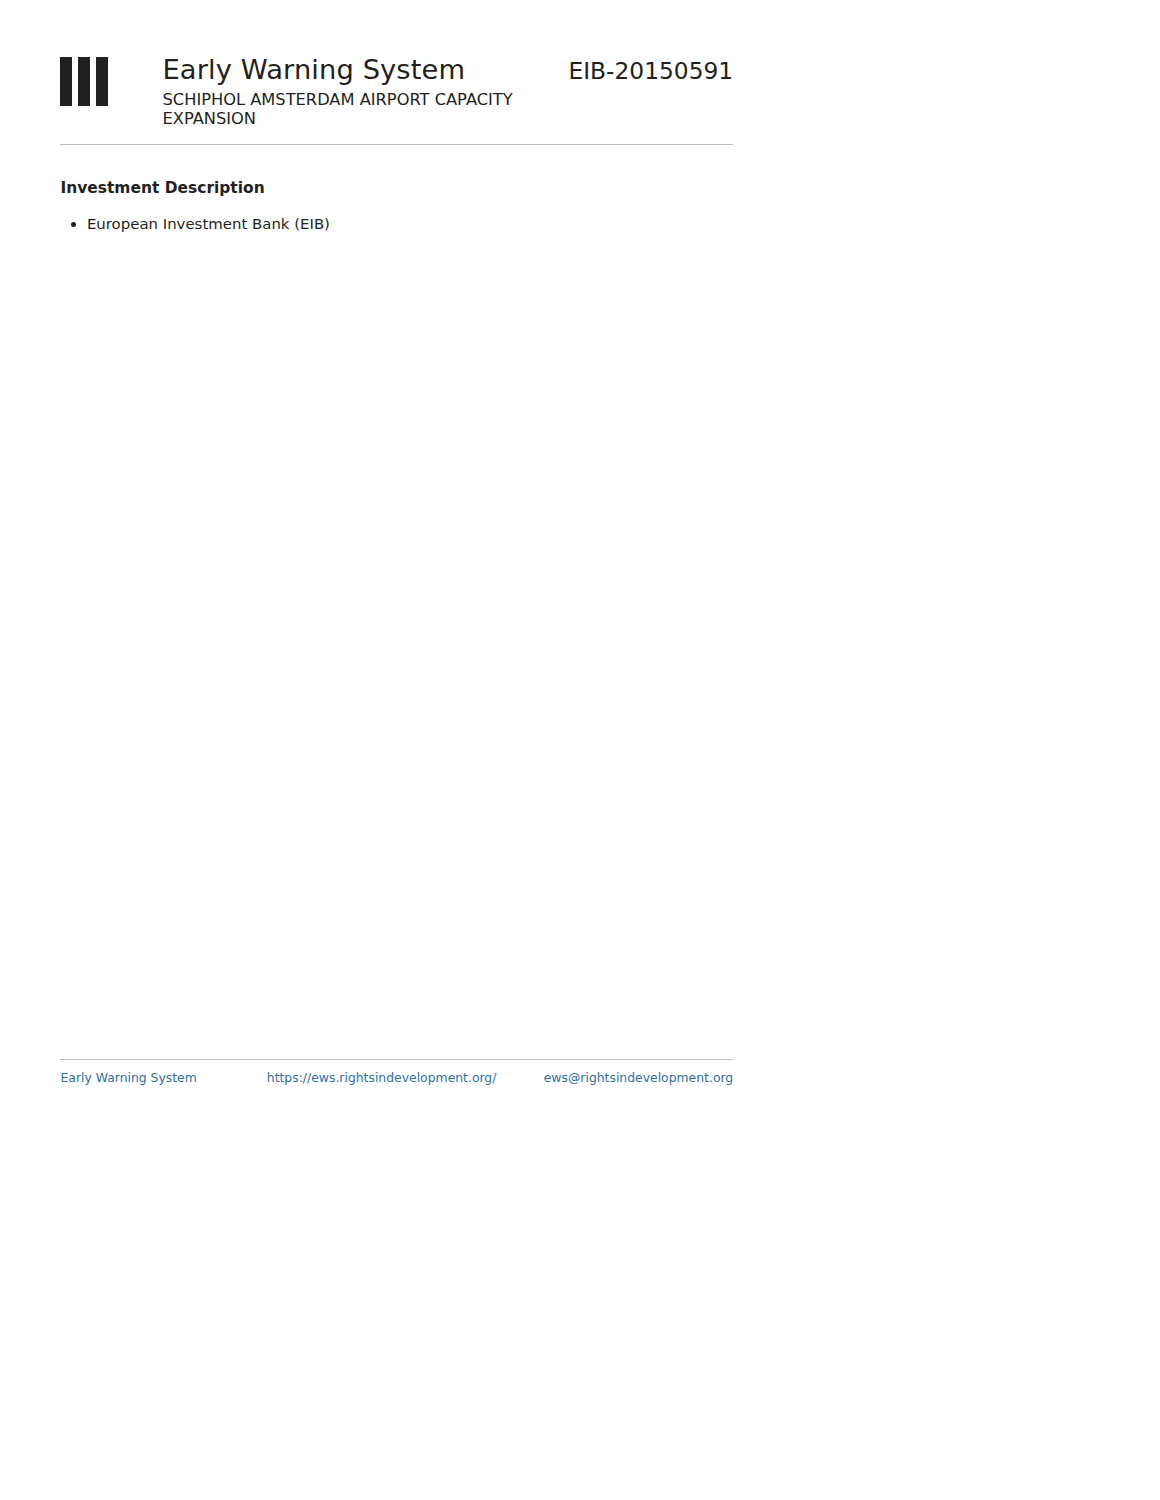Early Warning System
SCHIPHOL AMSTERDAM AIRPORT CAPACITY EXPANSION
EIB-20150591
Investment Description
European Investment Bank (EIB)
Early Warning System
https://ews.rightsindevelopment.org/
ews@rightsindevelopment.org